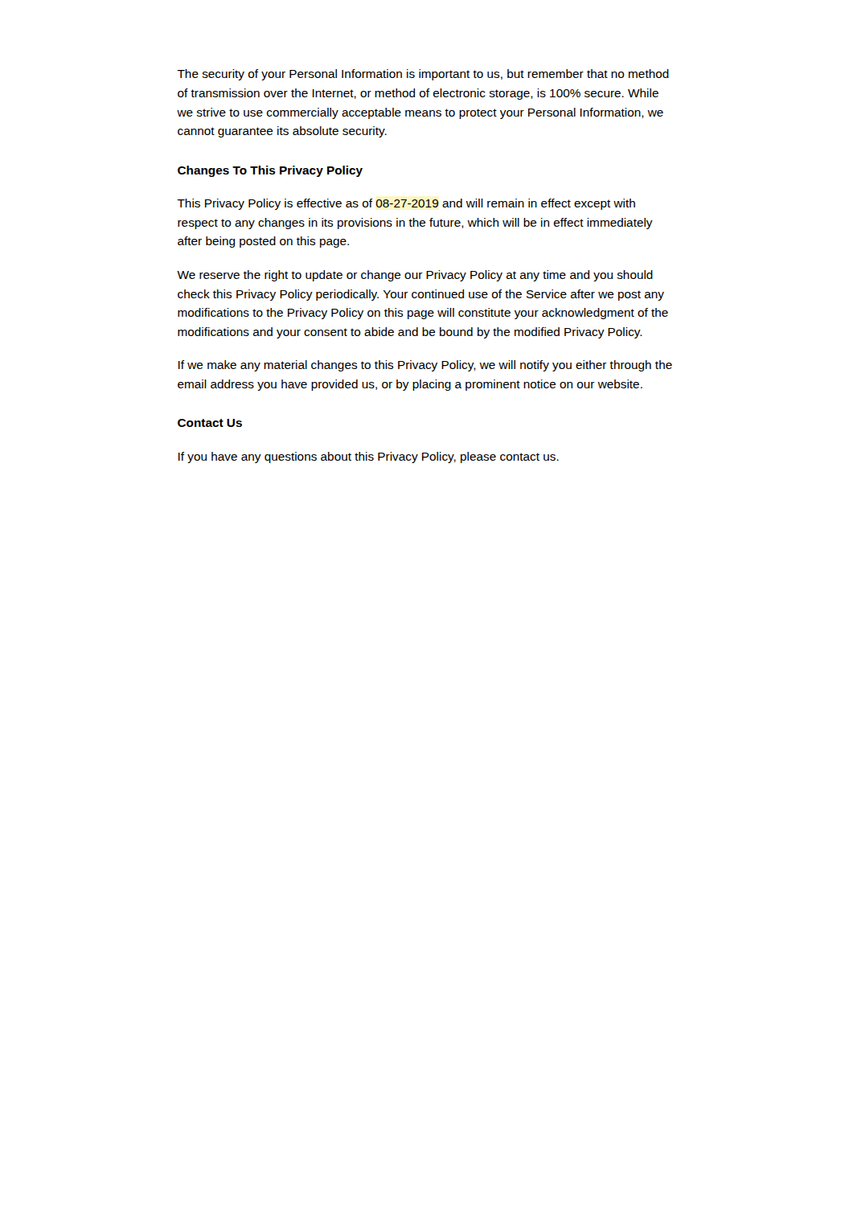The security of your Personal Information is important to us, but remember that no method of transmission over the Internet, or method of electronic storage, is 100% secure. While we strive to use commercially acceptable means to protect your Personal Information, we cannot guarantee its absolute security.
Changes To This Privacy Policy
This Privacy Policy is effective as of 08-27-2019 and will remain in effect except with respect to any changes in its provisions in the future, which will be in effect immediately after being posted on this page.
We reserve the right to update or change our Privacy Policy at any time and you should check this Privacy Policy periodically. Your continued use of the Service after we post any modifications to the Privacy Policy on this page will constitute your acknowledgment of the modifications and your consent to abide and be bound by the modified Privacy Policy.
If we make any material changes to this Privacy Policy, we will notify you either through the email address you have provided us, or by placing a prominent notice on our website.
Contact Us
If you have any questions about this Privacy Policy, please contact us.